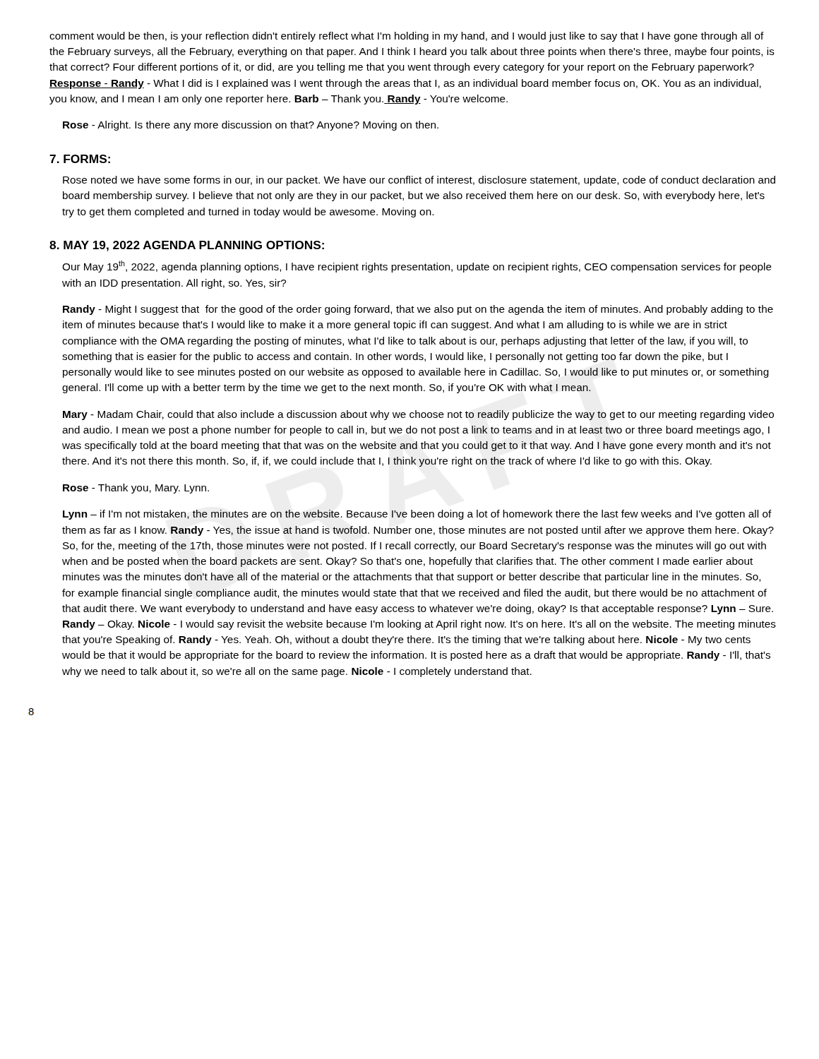DRAFT
comment would be then, is your reflection didn't entirely reflect what I'm holding in my hand, and I would just like to say that I have gone through all of the February surveys, all the February, everything on that paper. And I think I heard you talk about three points when there's three, maybe four points, is that correct? Four different portions of it, or did, are you telling me that you went through every category for your report on the February paperwork? Response - Randy - What I did is I explained was I went through the areas that I, as an individual board member focus on, OK. You as an individual, you know, and I mean I am only one reporter here. Barb – Thank you. Randy - You're welcome.
Rose - Alright. Is there any more discussion on that? Anyone? Moving on then.
7. FORMS:
Rose noted we have some forms in our, in our packet. We have our conflict of interest, disclosure statement, update, code of conduct declaration and board membership survey. I believe that not only are they in our packet, but we also received them here on our desk. So, with everybody here, let's try to get them completed and turned in today would be awesome. Moving on.
8. MAY 19, 2022 AGENDA PLANNING OPTIONS:
Our May 19th, 2022, agenda planning options, I have recipient rights presentation, update on recipient rights, CEO compensation services for people with an IDD presentation. All right, so. Yes, sir?
Randy - Might I suggest that for the good of the order going forward, that we also put on the agenda the item of minutes. And probably adding to the item of minutes because that's I would like to make it a more general topic ifI can suggest. And what I am alluding to is while we are in strict compliance with the OMA regarding the posting of minutes, what I'd like to talk about is our, perhaps adjusting that letter of the law, if you will, to something that is easier for the public to access and contain. In other words, I would like, I personally not getting too far down the pike, but I personally would like to see minutes posted on our website as opposed to available here in Cadillac. So, I would like to put minutes or, or something general. I'll come up with a better term by the time we get to the next month. So, if you're OK with what I mean.
Mary - Madam Chair, could that also include a discussion about why we choose not to readily publicize the way to get to our meeting regarding video and audio. I mean we post a phone number for people to call in, but we do not post a link to teams and in at least two or three board meetings ago, I was specifically told at the board meeting that that was on the website and that you could get to it that way. And I have gone every month and it's not there. And it's not there this month. So, if, if, we could include that I, I think you're right on the track of where I'd like to go with this. Okay.
Rose - Thank you, Mary. Lynn.
Lynn – if I'm not mistaken, the minutes are on the website. Because I've been doing a lot of homework there the last few weeks and I've gotten all of them as far as I know. Randy - Yes, the issue at hand is twofold. Number one, those minutes are not posted until after we approve them here. Okay? So, for the, meeting of the 17th, those minutes were not posted. If I recall correctly, our Board Secretary's response was the minutes will go out with when and be posted when the board packets are sent. Okay? So that's one, hopefully that clarifies that. The other comment I made earlier about minutes was the minutes don't have all of the material or the attachments that that support or better describe that particular line in the minutes. So, for example financial single compliance audit, the minutes would state that that we received and filed the audit, but there would be no attachment of that audit there. We want everybody to understand and have easy access to whatever we're doing, okay? Is that acceptable response? Lynn – Sure. Randy – Okay. Nicole - I would say revisit the website because I'm looking at April right now. It's on here. It's all on the website. The meeting minutes that you're Speaking of. Randy - Yes. Yeah. Oh, without a doubt they're there. It's the timing that we're talking about here. Nicole - My two cents would be that it would be appropriate for the board to review the information. It is posted here as a draft that would be appropriate. Randy - I'll, that's why we need to talk about it, so we're all on the same page. Nicole - I completely understand that.
8